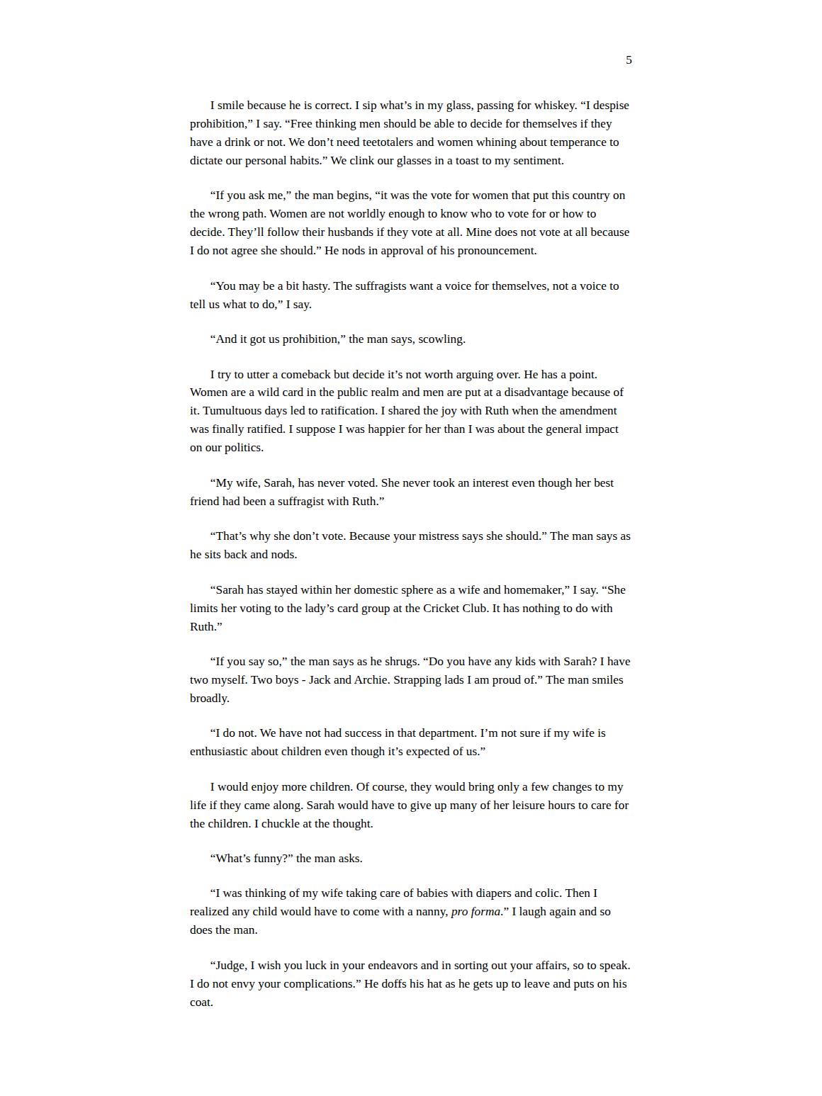5
I smile because he is correct. I sip what’s in my glass, passing for whiskey. “I despise prohibition,” I say. “Free thinking men should be able to decide for themselves if they have a drink or not. We don’t need teetotalers and women whining about temperance to dictate our personal habits.” We clink our glasses in a toast to my sentiment.
“If you ask me,” the man begins, “it was the vote for women that put this country on the wrong path. Women are not worldly enough to know who to vote for or how to decide. They’ll follow their husbands if they vote at all. Mine does not vote at all because I do not agree she should.” He nods in approval of his pronouncement.
“You may be a bit hasty. The suffragists want a voice for themselves, not a voice to tell us what to do,” I say.
“And it got us prohibition,” the man says, scowling.
I try to utter a comeback but decide it’s not worth arguing over. He has a point. Women are a wild card in the public realm and men are put at a disadvantage because of it. Tumultuous days led to ratification. I shared the joy with Ruth when the amendment was finally ratified. I suppose I was happier for her than I was about the general impact on our politics.
“My wife, Sarah, has never voted. She never took an interest even though her best friend had been a suffragist with Ruth.”
“That’s why she don’t vote. Because your mistress says she should.” The man says as he sits back and nods.
“Sarah has stayed within her domestic sphere as a wife and homemaker,” I say. “She limits her voting to the lady’s card group at the Cricket Club. It has nothing to do with Ruth.”
“If you say so,” the man says as he shrugs. “Do you have any kids with Sarah? I have two myself. Two boys - Jack and Archie. Strapping lads I am proud of.” The man smiles broadly.
“I do not. We have not had success in that department. I’m not sure if my wife is enthusiastic about children even though it’s expected of us.”
I would enjoy more children. Of course, they would bring only a few changes to my life if they came along. Sarah would have to give up many of her leisure hours to care for the children. I chuckle at the thought.
“What’s funny?” the man asks.
“I was thinking of my wife taking care of babies with diapers and colic. Then I realized any child would have to come with a nanny, pro forma.” I laugh again and so does the man.
“Judge, I wish you luck in your endeavors and in sorting out your affairs, so to speak. I do not envy your complications.” He doffs his hat as he gets up to leave and puts on his coat.